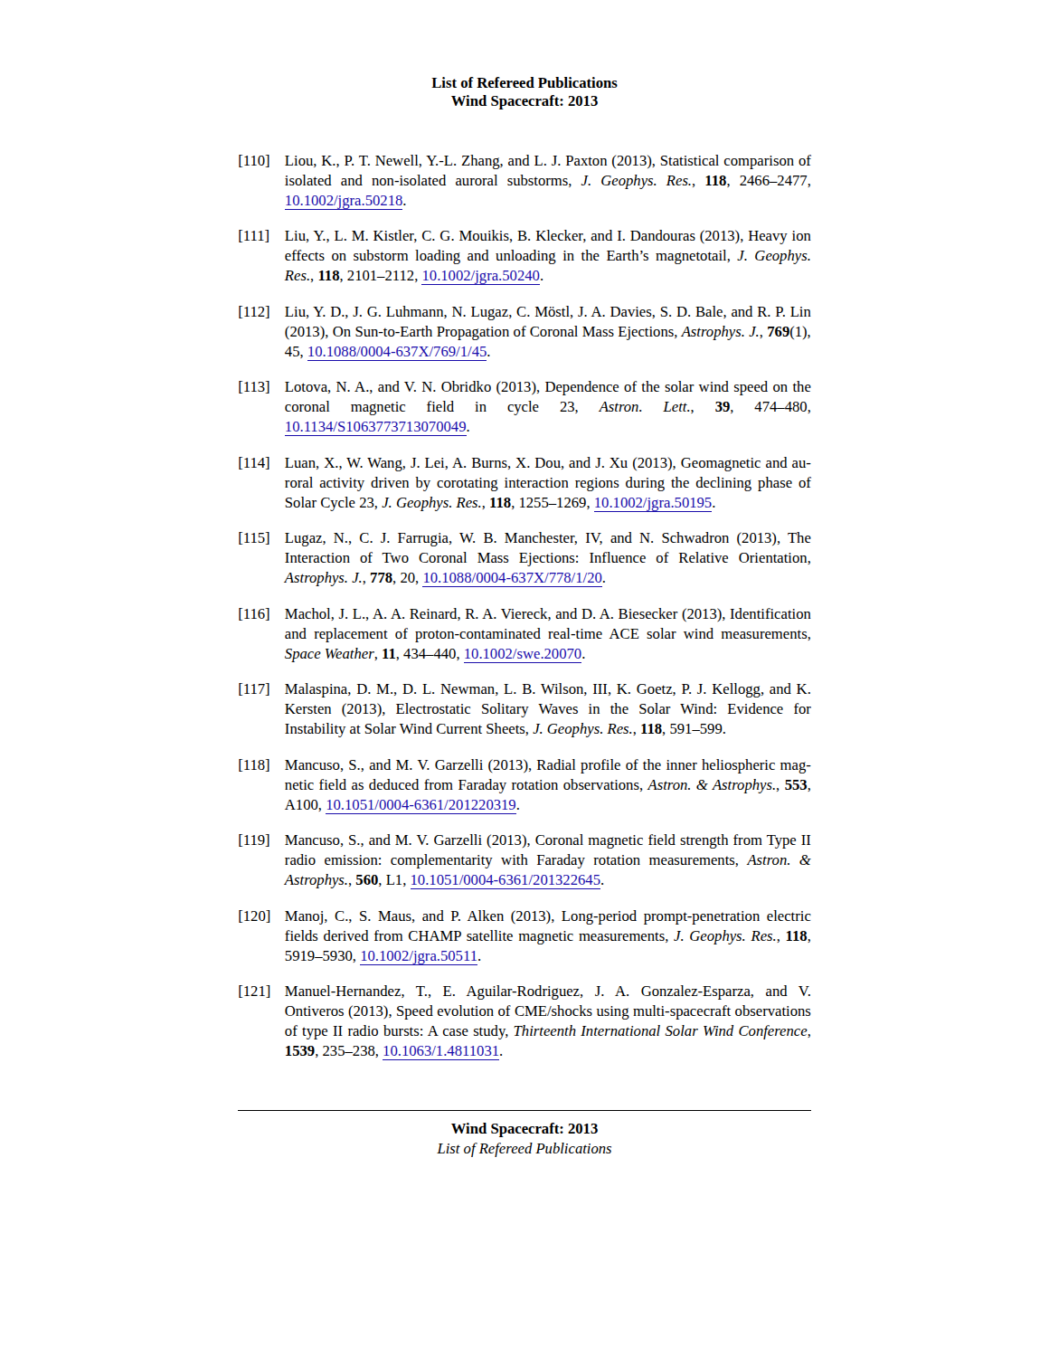List of Refereed Publications Wind Spacecraft: 2013
[110] Liou, K., P. T. Newell, Y.-L. Zhang, and L. J. Paxton (2013), Statistical comparison of isolated and non-isolated auroral substorms, J. Geophys. Res., 118, 2466–2477, 10.1002/jgra.50218.
[111] Liu, Y., L. M. Kistler, C. G. Mouikis, B. Klecker, and I. Dandouras (2013), Heavy ion effects on substorm loading and unloading in the Earth’s magnetotail, J. Geophys. Res., 118, 2101–2112, 10.1002/jgra.50240.
[112] Liu, Y. D., J. G. Luhmann, N. Lugaz, C. Möstl, J. A. Davies, S. D. Bale, and R. P. Lin (2013), On Sun-to-Earth Propagation of Coronal Mass Ejections, Astrophys. J., 769(1), 45, 10.1088/0004-637X/769/1/45.
[113] Lotova, N. A., and V. N. Obridko (2013), Dependence of the solar wind speed on the coronal magnetic field in cycle 23, Astron. Lett., 39, 474–480, 10.1134/S1063773713070049.
[114] Luan, X., W. Wang, J. Lei, A. Burns, X. Dou, and J. Xu (2013), Geomagnetic and auroral activity driven by corotating interaction regions during the declining phase of Solar Cycle 23, J. Geophys. Res., 118, 1255–1269, 10.1002/jgra.50195.
[115] Lugaz, N., C. J. Farrugia, W. B. Manchester, IV, and N. Schwadron (2013), The Interaction of Two Coronal Mass Ejections: Influence of Relative Orientation, Astrophys. J., 778, 20, 10.1088/0004-637X/778/1/20.
[116] Machol, J. L., A. A. Reinard, R. A. Viereck, and D. A. Biesecker (2013), Identification and replacement of proton-contaminated real-time ACE solar wind measurements, Space Weather, 11, 434–440, 10.1002/swe.20070.
[117] Malaspina, D. M., D. L. Newman, L. B. Wilson, III, K. Goetz, P. J. Kellogg, and K. Kersten (2013), Electrostatic Solitary Waves in the Solar Wind: Evidence for Instability at Solar Wind Current Sheets, J. Geophys. Res., 118, 591–599.
[118] Mancuso, S., and M. V. Garzelli (2013), Radial profile of the inner heliospheric magnetic field as deduced from Faraday rotation observations, Astron. & Astrophys., 553, A100, 10.1051/0004-6361/201220319.
[119] Mancuso, S., and M. V. Garzelli (2013), Coronal magnetic field strength from Type II radio emission: complementarity with Faraday rotation measurements, Astron. & Astrophys., 560, L1, 10.1051/0004-6361/201322645.
[120] Manoj, C., S. Maus, and P. Alken (2013), Long-period prompt-penetration electric fields derived from CHAMP satellite magnetic measurements, J. Geophys. Res., 118, 5919–5930, 10.1002/jgra.50511.
[121] Manuel-Hernandez, T., E. Aguilar-Rodriguez, J. A. Gonzalez-Esparza, and V. Ontiveros (2013), Speed evolution of CME/shocks using multi-spacecraft observations of type II radio bursts: A case study, Thirteenth International Solar Wind Conference, 1539, 235–238, 10.1063/1.4811031.
Wind Spacecraft: 2013 List of Refereed Publications